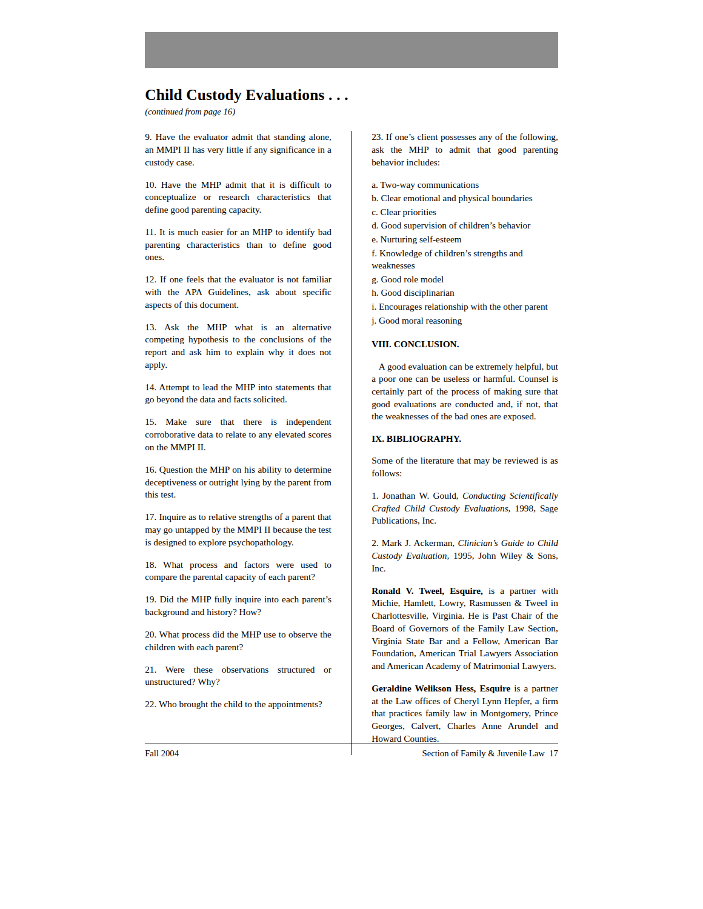Child Custody Evaluations . . .
(continued from page 16)
9. Have the evaluator admit that standing alone, an MMPI II has very little if any significance in a custody case.
10. Have the MHP admit that it is difficult to conceptualize or research characteristics that define good parenting capacity.
11. It is much easier for an MHP to identify bad parenting characteristics than to define good ones.
12. If one feels that the evaluator is not familiar with the APA Guidelines, ask about specific aspects of this document.
13. Ask the MHP what is an alternative competing hypothesis to the conclusions of the report and ask him to explain why it does not apply.
14. Attempt to lead the MHP into statements that go beyond the data and facts solicited.
15. Make sure that there is independent corroborative data to relate to any elevated scores on the MMPI II.
16. Question the MHP on his ability to determine deceptiveness or outright lying by the parent from this test.
17. Inquire as to relative strengths of a parent that may go untapped by the MMPI II because the test is designed to explore psychopathology.
18. What process and factors were used to compare the parental capacity of each parent?
19. Did the MHP fully inquire into each parent’s background and history? How?
20. What process did the MHP use to observe the children with each parent?
21. Were these observations structured or unstructured? Why?
22. Who brought the child to the appointments?
23. If one’s client possesses any of the following, ask the MHP to admit that good parenting behavior includes:
a. Two-way communications
b. Clear emotional and physical boundaries
c. Clear priorities
d. Good supervision of children’s behavior
e. Nurturing self-esteem
f. Knowledge of children’s strengths and weaknesses
g. Good role model
h. Good disciplinarian
i. Encourages relationship with the other parent
j. Good moral reasoning
VIII. CONCLUSION.
A good evaluation can be extremely helpful, but a poor one can be useless or harmful. Counsel is certainly part of the process of making sure that good evaluations are conducted and, if not, that the weaknesses of the bad ones are exposed.
IX. BIBLIOGRAPHY.
Some of the literature that may be reviewed is as follows:
1. Jonathan W. Gould, Conducting Scientifically Crafted Child Custody Evaluations, 1998, Sage Publications, Inc.
2. Mark J. Ackerman, Clinician’s Guide to Child Custody Evaluation, 1995, John Wiley & Sons, Inc.
Ronald V. Tweel, Esquire, is a partner with Michie, Hamlett, Lowry, Rasmussen & Tweel in Charlottesville, Virginia. He is Past Chair of the Board of Governors of the Family Law Section, Virginia State Bar and a Fellow, American Bar Foundation, American Trial Lawyers Association and American Academy of Matrimonial Lawyers.
Geraldine Welikson Hess, Esquire is a partner at the Law offices of Cheryl Lynn Hepfer, a firm that practices family law in Montgomery, Prince Georges, Calvert, Charles Anne Arundel and Howard Counties.
Fall 2004
Section of Family & Juvenile Law 17